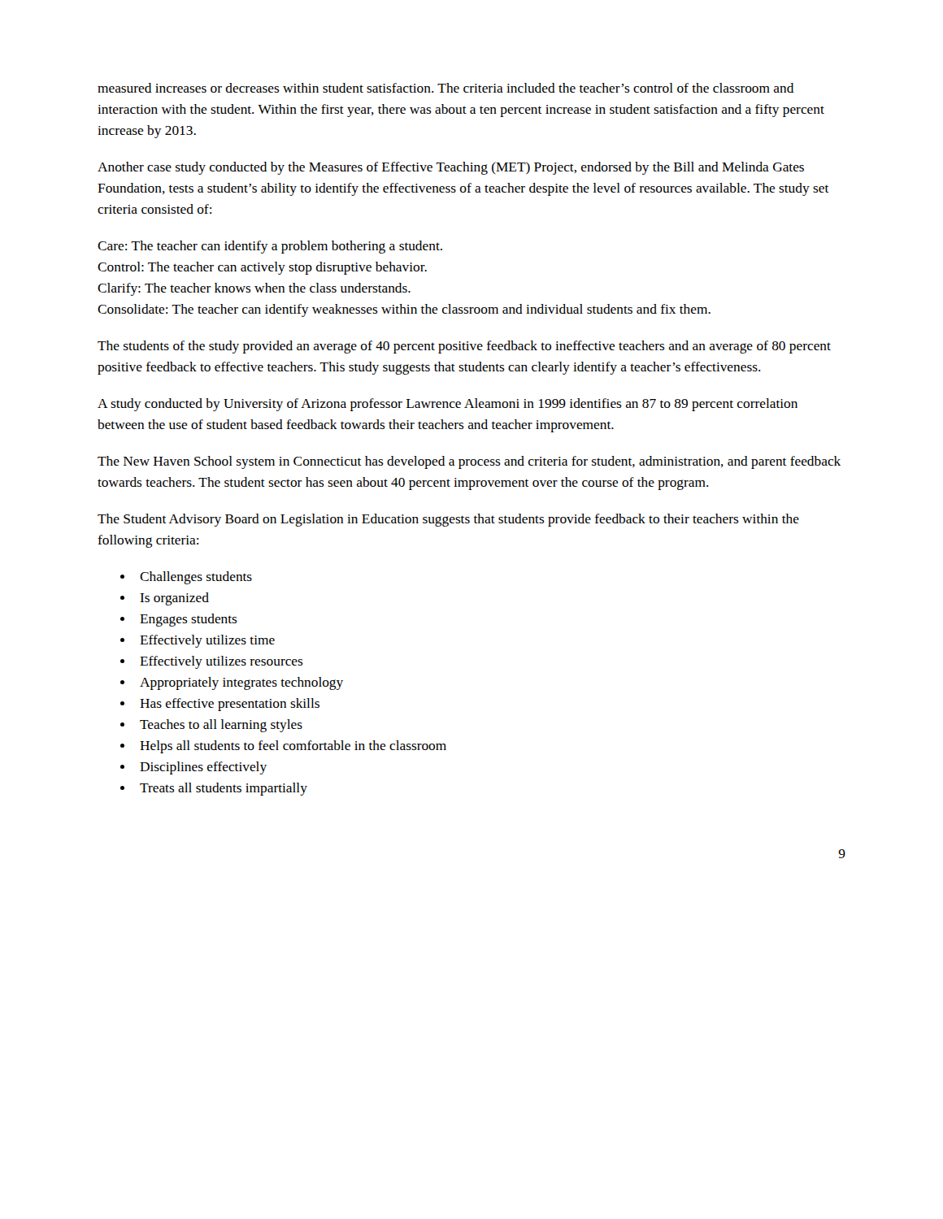measured increases or decreases within student satisfaction. The criteria included the teacher’s control of the classroom and interaction with the student. Within the first year, there was about a ten percent increase in student satisfaction and a fifty percent increase by 2013.
Another case study conducted by the Measures of Effective Teaching (MET) Project, endorsed by the Bill and Melinda Gates Foundation, tests a student’s ability to identify the effectiveness of a teacher despite the level of resources available. The study set criteria consisted of:
Care: The teacher can identify a problem bothering a student.
Control: The teacher can actively stop disruptive behavior.
Clarify: The teacher knows when the class understands.
Consolidate: The teacher can identify weaknesses within the classroom and individual students and fix them.
The students of the study provided an average of 40 percent positive feedback to ineffective teachers and an average of 80 percent positive feedback to effective teachers. This study suggests that students can clearly identify a teacher’s effectiveness.
A study conducted by University of Arizona professor Lawrence Aleamoni in 1999 identifies an 87 to 89 percent correlation between the use of student based feedback towards their teachers and teacher improvement.
The New Haven School system in Connecticut has developed a process and criteria for student, administration, and parent feedback towards teachers. The student sector has seen about 40 percent improvement over the course of the program.
The Student Advisory Board on Legislation in Education suggests that students provide feedback to their teachers within the following criteria:
Challenges students
Is organized
Engages students
Effectively utilizes time
Effectively utilizes resources
Appropriately integrates technology
Has effective presentation skills
Teaches to all learning styles
Helps all students to feel comfortable in the classroom
Disciplines effectively
Treats all students impartially
9